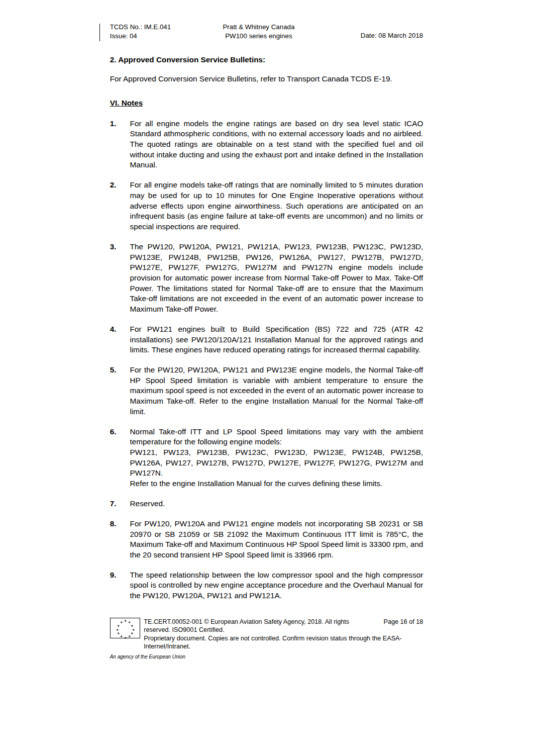TCDS No.: IM.E.041
Issue: 04
Pratt & Whitney Canada
PW100 series engines
Date: 08 March 2018
2. Approved Conversion Service Bulletins:
For Approved Conversion Service Bulletins, refer to Transport Canada TCDS E-19.
VI. Notes
1. For all engine models the engine ratings are based on dry sea level static ICAO Standard athmospheric conditions, with no external accessory loads and no airbleed. The quoted ratings are obtainable on a test stand with the specified fuel and oil without intake ducting and using the exhaust port and intake defined in the Installation Manual.
2. For all engine models take-off ratings that are nominally limited to 5 minutes duration may be used for up to 10 minutes for One Engine Inoperative operations without adverse effects upon engine airworthiness. Such operations are anticipated on an infrequent basis (as engine failure at take-off events are uncommon) and no limits or special inspections are required.
3. The PW120, PW120A, PW121, PW121A, PW123, PW123B, PW123C, PW123D, PW123E, PW124B, PW125B, PW126, PW126A, PW127, PW127B, PW127D, PW127E, PW127F, PW127G, PW127M and PW127N engine models include provision for automatic power increase from Normal Take-off Power to Max. Take-Off Power. The limitations stated for Normal Take-off are to ensure that the Maximum Take-off limitations are not exceeded in the event of an automatic power increase to Maximum Take-off Power.
4. For PW121 engines built to Build Specification (BS) 722 and 725 (ATR 42 installations) see PW120/120A/121 Installation Manual for the approved ratings and limits. These engines have reduced operating ratings for increased thermal capability.
5. For the PW120, PW120A, PW121 and PW123E engine models, the Normal Take-off HP Spool Speed limitation is variable with ambient temperature to ensure the maximum spool speed is not exceeded in the event of an automatic power increase to Maximum Take-off. Refer to the engine Installation Manual for the Normal Take-off limit.
6. Normal Take-off ITT and LP Spool Speed limitations may vary with the ambient temperature for the following engine models:
PW121, PW123, PW123B, PW123C, PW123D, PW123E, PW124B, PW125B, PW126A, PW127, PW127B, PW127D, PW127E, PW127F, PW127G, PW127M and PW127N.
Refer to the engine Installation Manual for the curves defining these limits.
7. Reserved.
8. For PW120, PW120A and PW121 engine models not incorporating SB 20231 or SB 20970 or SB 21059 or SB 21092 the Maximum Continuous ITT limit is 785°C, the Maximum Take-off and Maximum Continuous HP Spool Speed limit is 33300 rpm, and the 20 second transient HP Spool Speed limit is 33966 rpm.
9. The speed relationship between the low compressor spool and the high compressor spool is controlled by new engine acceptance procedure and the Overhaul Manual for the PW120, PW120A, PW121 and PW121A.
★ ★ ★ ★ ★ ★ ★ ★ ★ ★ ★ ★
TE.CERT.00052-001 © European Aviation Safety Agency, 2018. All rights reserved. ISO9001 Certified. Page 16 of 18
Proprietary document. Copies are not controlled. Confirm revision status through the EASA-Internet/Intranet.
An agency of the European Union